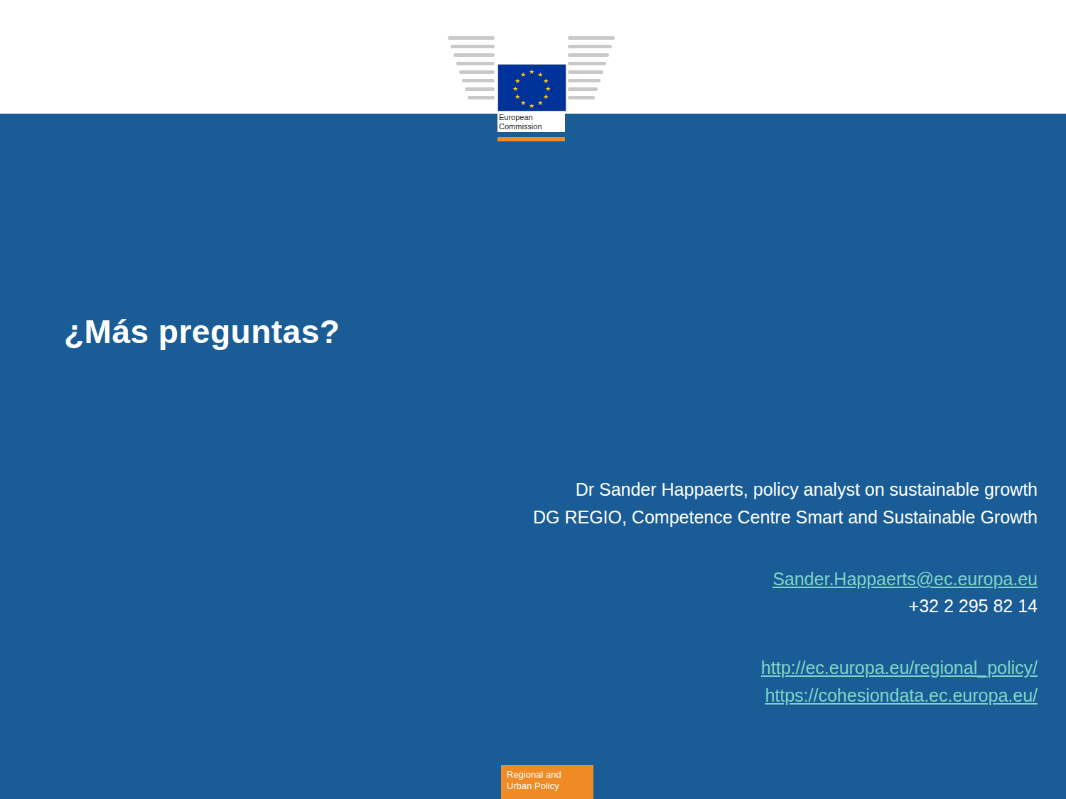★ ★ ★ ★ ★ ★ ★ ★ ★ ★ ★ ★
European
Commission
¿Más preguntas?
Dr Sander Happaerts, policy analyst on sustainable growth
DG REGIO, Competence Centre Smart and Sustainable Growth
Sander.Happaerts@ec.europa.eu
+32 2 295 82 14
http://ec.europa.eu/regional_policy/
https://cohesiondata.ec.europa.eu/
Regional and
Urban Policy